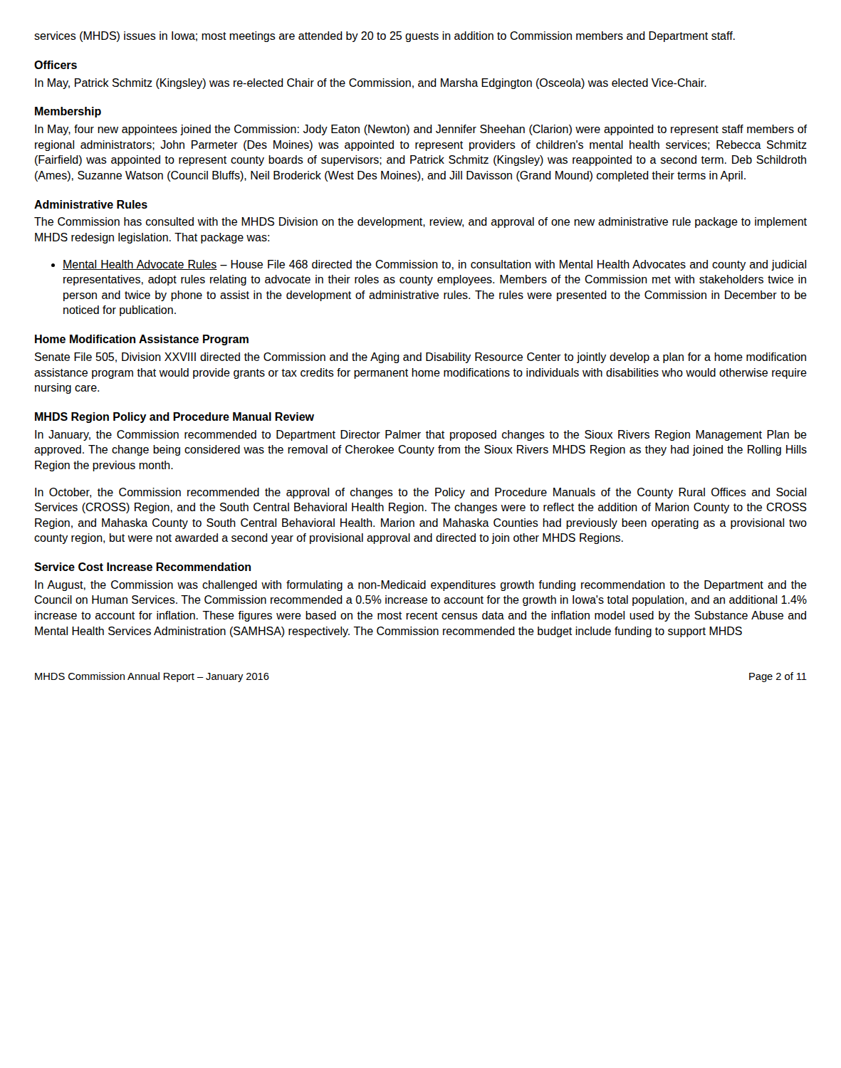services (MHDS) issues in Iowa; most meetings are attended by 20 to 25 guests in addition to Commission members and Department staff.
Officers
In May, Patrick Schmitz (Kingsley) was re-elected Chair of the Commission, and Marsha Edgington (Osceola) was elected Vice-Chair.
Membership
In May, four new appointees joined the Commission: Jody Eaton (Newton) and Jennifer Sheehan (Clarion) were appointed to represent staff members of regional administrators; John Parmeter (Des Moines) was appointed to represent providers of children's mental health services; Rebecca Schmitz (Fairfield) was appointed to represent county boards of supervisors; and Patrick Schmitz (Kingsley) was reappointed to a second term. Deb Schildroth (Ames), Suzanne Watson (Council Bluffs), Neil Broderick (West Des Moines), and Jill Davisson (Grand Mound) completed their terms in April.
Administrative Rules
The Commission has consulted with the MHDS Division on the development, review, and approval of one new administrative rule package to implement MHDS redesign legislation. That package was:
Mental Health Advocate Rules – House File 468 directed the Commission to, in consultation with Mental Health Advocates and county and judicial representatives, adopt rules relating to advocate in their roles as county employees. Members of the Commission met with stakeholders twice in person and twice by phone to assist in the development of administrative rules. The rules were presented to the Commission in December to be noticed for publication.
Home Modification Assistance Program
Senate File 505, Division XXVIII directed the Commission and the Aging and Disability Resource Center to jointly develop a plan for a home modification assistance program that would provide grants or tax credits for permanent home modifications to individuals with disabilities who would otherwise require nursing care.
MHDS Region Policy and Procedure Manual Review
In January, the Commission recommended to Department Director Palmer that proposed changes to the Sioux Rivers Region Management Plan be approved. The change being considered was the removal of Cherokee County from the Sioux Rivers MHDS Region as they had joined the Rolling Hills Region the previous month.
In October, the Commission recommended the approval of changes to the Policy and Procedure Manuals of the County Rural Offices and Social Services (CROSS) Region, and the South Central Behavioral Health Region. The changes were to reflect the addition of Marion County to the CROSS Region, and Mahaska County to South Central Behavioral Health. Marion and Mahaska Counties had previously been operating as a provisional two county region, but were not awarded a second year of provisional approval and directed to join other MHDS Regions.
Service Cost Increase Recommendation
In August, the Commission was challenged with formulating a non-Medicaid expenditures growth funding recommendation to the Department and the Council on Human Services. The Commission recommended a 0.5% increase to account for the growth in Iowa's total population, and an additional 1.4% increase to account for inflation. These figures were based on the most recent census data and the inflation model used by the Substance Abuse and Mental Health Services Administration (SAMHSA) respectively. The Commission recommended the budget include funding to support MHDS
MHDS Commission Annual Report – January 2016 Page 2 of 11